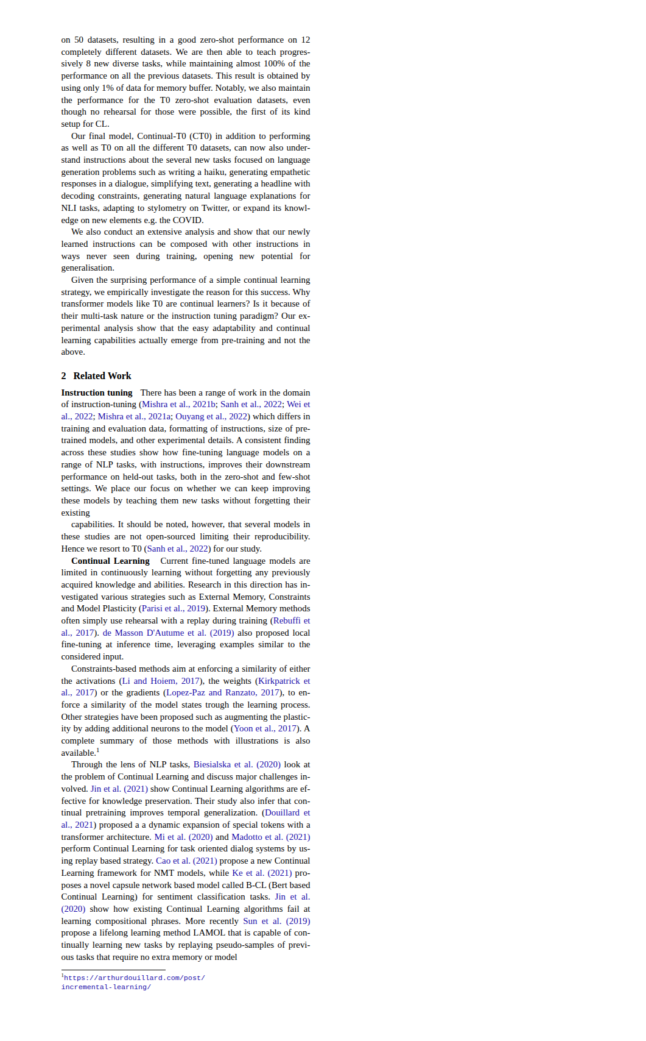on 50 datasets, resulting in a good zero-shot performance on 12 completely different datasets. We are then able to teach progressively 8 new diverse tasks, while maintaining almost 100% of the performance on all the previous datasets. This result is obtained by using only 1% of data for memory buffer. Notably, we also maintain the performance for the T0 zero-shot evaluation datasets, even though no rehearsal for those were possible, the first of its kind setup for CL.
Our final model, Continual-T0 (CT0) in addition to performing as well as T0 on all the different T0 datasets, can now also understand instructions about the several new tasks focused on language generation problems such as writing a haiku, generating empathetic responses in a dialogue, simplifying text, generating a headline with decoding constraints, generating natural language explanations for NLI tasks, adapting to stylometry on Twitter, or expand its knowledge on new elements e.g. the COVID.
We also conduct an extensive analysis and show that our newly learned instructions can be composed with other instructions in ways never seen during training, opening new potential for generalisation.
Given the surprising performance of a simple continual learning strategy, we empirically investigate the reason for this success. Why transformer models like T0 are continual learners? Is it because of their multi-task nature or the instruction tuning paradigm? Our experimental analysis show that the easy adaptability and continual learning capabilities actually emerge from pre-training and not the above.
2 Related Work
Instruction tuning There has been a range of work in the domain of instruction-tuning (Mishra et al., 2021b; Sanh et al., 2022; Wei et al., 2022; Mishra et al., 2021a; Ouyang et al., 2022) which differs in training and evaluation data, formatting of instructions, size of pre-trained models, and other experimental details. A consistent finding across these studies show how fine-tuning language models on a range of NLP tasks, with instructions, improves their downstream performance on held-out tasks, both in the zero-shot and few-shot settings. We place our focus on whether we can keep improving these models by teaching them new tasks without forgetting their existing
capabilities. It should be noted, however, that several models in these studies are not open-sourced limiting their reproducibility. Hence we resort to T0 (Sanh et al., 2022) for our study.
Continual Learning Current fine-tuned language models are limited in continuously learning without forgetting any previously acquired knowledge and abilities. Research in this direction has investigated various strategies such as External Memory, Constraints and Model Plasticity (Parisi et al., 2019). External Memory methods often simply use rehearsal with a replay during training (Rebuffi et al., 2017). de Masson D'Autume et al. (2019) also proposed local fine-tuning at inference time, leveraging examples similar to the considered input.
Constraints-based methods aim at enforcing a similarity of either the activations (Li and Hoiem, 2017), the weights (Kirkpatrick et al., 2017) or the gradients (Lopez-Paz and Ranzato, 2017), to enforce a similarity of the model states trough the learning process. Other strategies have been proposed such as augmenting the plasticity by adding additional neurons to the model (Yoon et al., 2017). A complete summary of those methods with illustrations is also available.1
Through the lens of NLP tasks, Biesialska et al. (2020) look at the problem of Continual Learning and discuss major challenges involved. Jin et al. (2021) show Continual Learning algorithms are effective for knowledge preservation. Their study also infer that continual pretraining improves temporal generalization. (Douillard et al., 2021) proposed a a dynamic expansion of special tokens with a transformer architecture. Mi et al. (2020) and Madotto et al. (2021) perform Continual Learning for task oriented dialog systems by using replay based strategy. Cao et al. (2021) propose a new Continual Learning framework for NMT models, while Ke et al. (2021) proposes a novel capsule network based model called B-CL (Bert based Continual Learning) for sentiment classification tasks. Jin et al. (2020) show how existing Continual Learning algorithms fail at learning compositional phrases. More recently Sun et al. (2019) propose a lifelong learning method LAMOL that is capable of continually learning new tasks by replaying pseudo-samples of previous tasks that require no extra memory or model
1https://arthurdouillard.com/post/
incremental-learning/